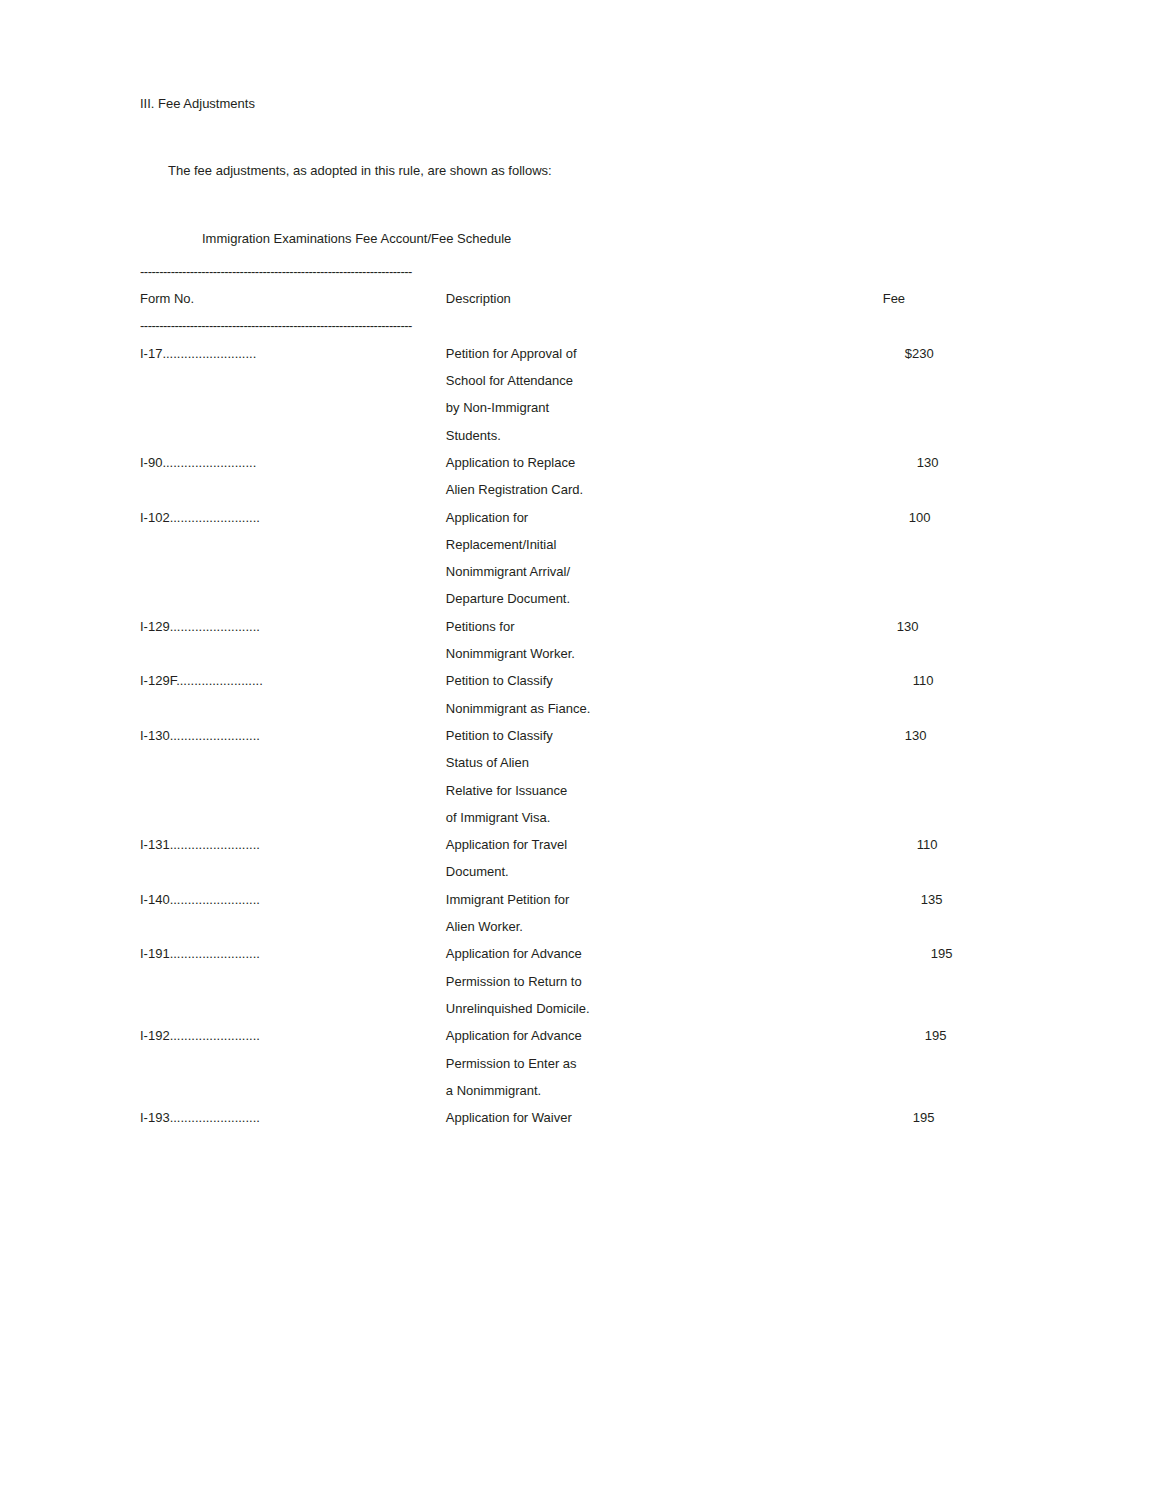III. Fee Adjustments
The fee adjustments, as adopted in this rule, are shown as follows:
Immigration Examinations Fee Account/Fee Schedule
-----------------------------------------------------------------------
| Form No. | Description | Fee |
| --- | --- | --- |
-----------------------------------------------------------------------
| I-17.......................... | Petition for Approval of School for Attendance by Non-Immigrant Students. | $230 |
| I-90.......................... | Application to Replace Alien Registration Card. | 130 |
| I-102......................... | Application for Replacement/Initial Nonimmigrant Arrival/ Departure Document. | 100 |
| I-129......................... | Petitions for Nonimmigrant Worker. | 130 |
| I-129F........................ | Petition to Classify Nonimmigrant as Fiance. | 110 |
| I-130......................... | Petition to Classify Status of Alien Relative for Issuance of Immigrant Visa. | 130 |
| I-131......................... | Application for Travel Document. | 110 |
| I-140......................... | Immigrant Petition for Alien Worker. | 135 |
| I-191......................... | Application for Advance Permission to Return to Unrelinquished Domicile. | 195 |
| I-192......................... | Application for Advance Permission to Enter as a Nonimmigrant. | 195 |
| I-193......................... | Application for Waiver | 195 |